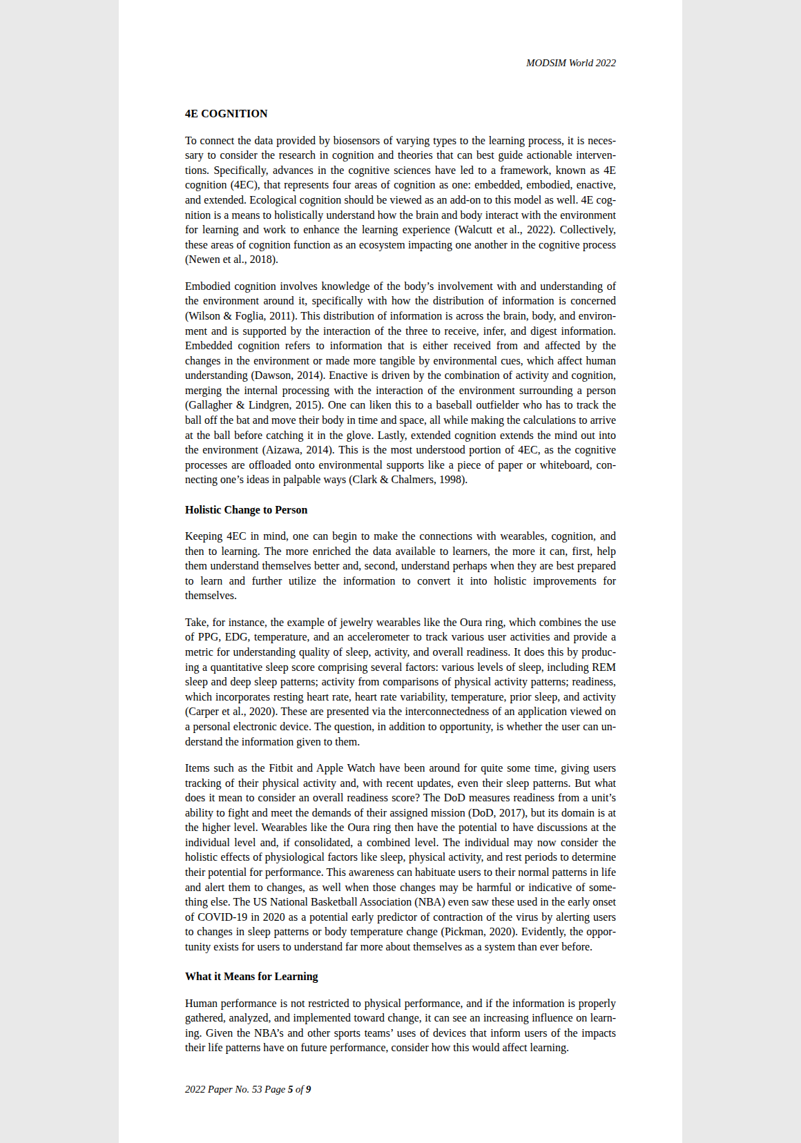MODSIM World 2022
4E COGNITION
To connect the data provided by biosensors of varying types to the learning process, it is necessary to consider the research in cognition and theories that can best guide actionable interventions. Specifically, advances in the cognitive sciences have led to a framework, known as 4E cognition (4EC), that represents four areas of cognition as one: embedded, embodied, enactive, and extended. Ecological cognition should be viewed as an add-on to this model as well. 4E cognition is a means to holistically understand how the brain and body interact with the environment for learning and work to enhance the learning experience (Walcutt et al., 2022). Collectively, these areas of cognition function as an ecosystem impacting one another in the cognitive process (Newen et al., 2018).
Embodied cognition involves knowledge of the body’s involvement with and understanding of the environment around it, specifically with how the distribution of information is concerned (Wilson & Foglia, 2011). This distribution of information is across the brain, body, and environment and is supported by the interaction of the three to receive, infer, and digest information. Embedded cognition refers to information that is either received from and affected by the changes in the environment or made more tangible by environmental cues, which affect human understanding (Dawson, 2014). Enactive is driven by the combination of activity and cognition, merging the internal processing with the interaction of the environment surrounding a person (Gallagher & Lindgren, 2015). One can liken this to a baseball outfielder who has to track the ball off the bat and move their body in time and space, all while making the calculations to arrive at the ball before catching it in the glove. Lastly, extended cognition extends the mind out into the environment (Aizawa, 2014). This is the most understood portion of 4EC, as the cognitive processes are offloaded onto environmental supports like a piece of paper or whiteboard, connecting one’s ideas in palpable ways (Clark & Chalmers, 1998).
Holistic Change to Person
Keeping 4EC in mind, one can begin to make the connections with wearables, cognition, and then to learning. The more enriched the data available to learners, the more it can, first, help them understand themselves better and, second, understand perhaps when they are best prepared to learn and further utilize the information to convert it into holistic improvements for themselves.
Take, for instance, the example of jewelry wearables like the Oura ring, which combines the use of PPG, EDG, temperature, and an accelerometer to track various user activities and provide a metric for understanding quality of sleep, activity, and overall readiness. It does this by producing a quantitative sleep score comprising several factors: various levels of sleep, including REM sleep and deep sleep patterns; activity from comparisons of physical activity patterns; readiness, which incorporates resting heart rate, heart rate variability, temperature, prior sleep, and activity (Carper et al., 2020). These are presented via the interconnectedness of an application viewed on a personal electronic device. The question, in addition to opportunity, is whether the user can understand the information given to them.
Items such as the Fitbit and Apple Watch have been around for quite some time, giving users tracking of their physical activity and, with recent updates, even their sleep patterns. But what does it mean to consider an overall readiness score? The DoD measures readiness from a unit’s ability to fight and meet the demands of their assigned mission (DoD, 2017), but its domain is at the higher level. Wearables like the Oura ring then have the potential to have discussions at the individual level and, if consolidated, a combined level. The individual may now consider the holistic effects of physiological factors like sleep, physical activity, and rest periods to determine their potential for performance. This awareness can habituate users to their normal patterns in life and alert them to changes, as well when those changes may be harmful or indicative of something else. The US National Basketball Association (NBA) even saw these used in the early onset of COVID-19 in 2020 as a potential early predictor of contraction of the virus by alerting users to changes in sleep patterns or body temperature change (Pickman, 2020). Evidently, the opportunity exists for users to understand far more about themselves as a system than ever before.
What it Means for Learning
Human performance is not restricted to physical performance, and if the information is properly gathered, analyzed, and implemented toward change, it can see an increasing influence on learning. Given the NBA’s and other sports teams’ uses of devices that inform users of the impacts their life patterns have on future performance, consider how this would affect learning.
2022 Paper No. 53 Page 5 of 9